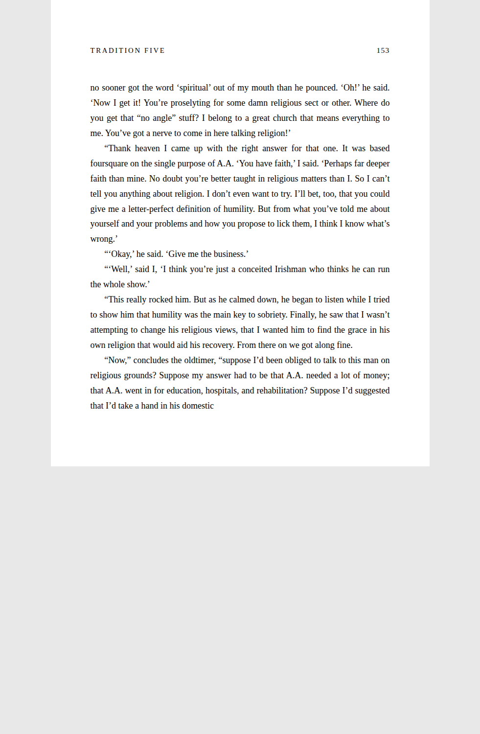Tradition Five 153
no sooner got the word ‘spiritual’ out of my mouth than he pounced. ‘Oh!’ he said. ‘Now I get it! You’re proselyting for some damn religious sect or other. Where do you get that “no angle” stuff? I belong to a great church that means everything to me. You’ve got a nerve to come in here talking religion!’
“Thank heaven I came up with the right answer for that one. It was based foursquare on the single purpose of A.A. ‘You have faith,’ I said. ‘Perhaps far deeper faith than mine. No doubt you’re better taught in religious matters than I. So I can’t tell you anything about religion. I don’t even want to try. I’ll bet, too, that you could give me a letter-perfect definition of humility. But from what you’ve told me about yourself and your problems and how you propose to lick them, I think I know what’s wrong.’
“‘Okay,’ he said. ‘Give me the business.’
“‘Well,’ said I, ‘I think you’re just a conceited Irishman who thinks he can run the whole show.’
“This really rocked him. But as he calmed down, he began to listen while I tried to show him that humility was the main key to sobriety. Finally, he saw that I wasn’t attempting to change his religious views, that I wanted him to find the grace in his own religion that would aid his recovery. From there on we got along fine.
“Now,” concludes the oldtimer, “suppose I’d been obliged to talk to this man on religious grounds? Suppose my answer had to be that A.A. needed a lot of money; that A.A. went in for education, hospitals, and rehabilitation? Suppose I’d suggested that I’d take a hand in his domestic